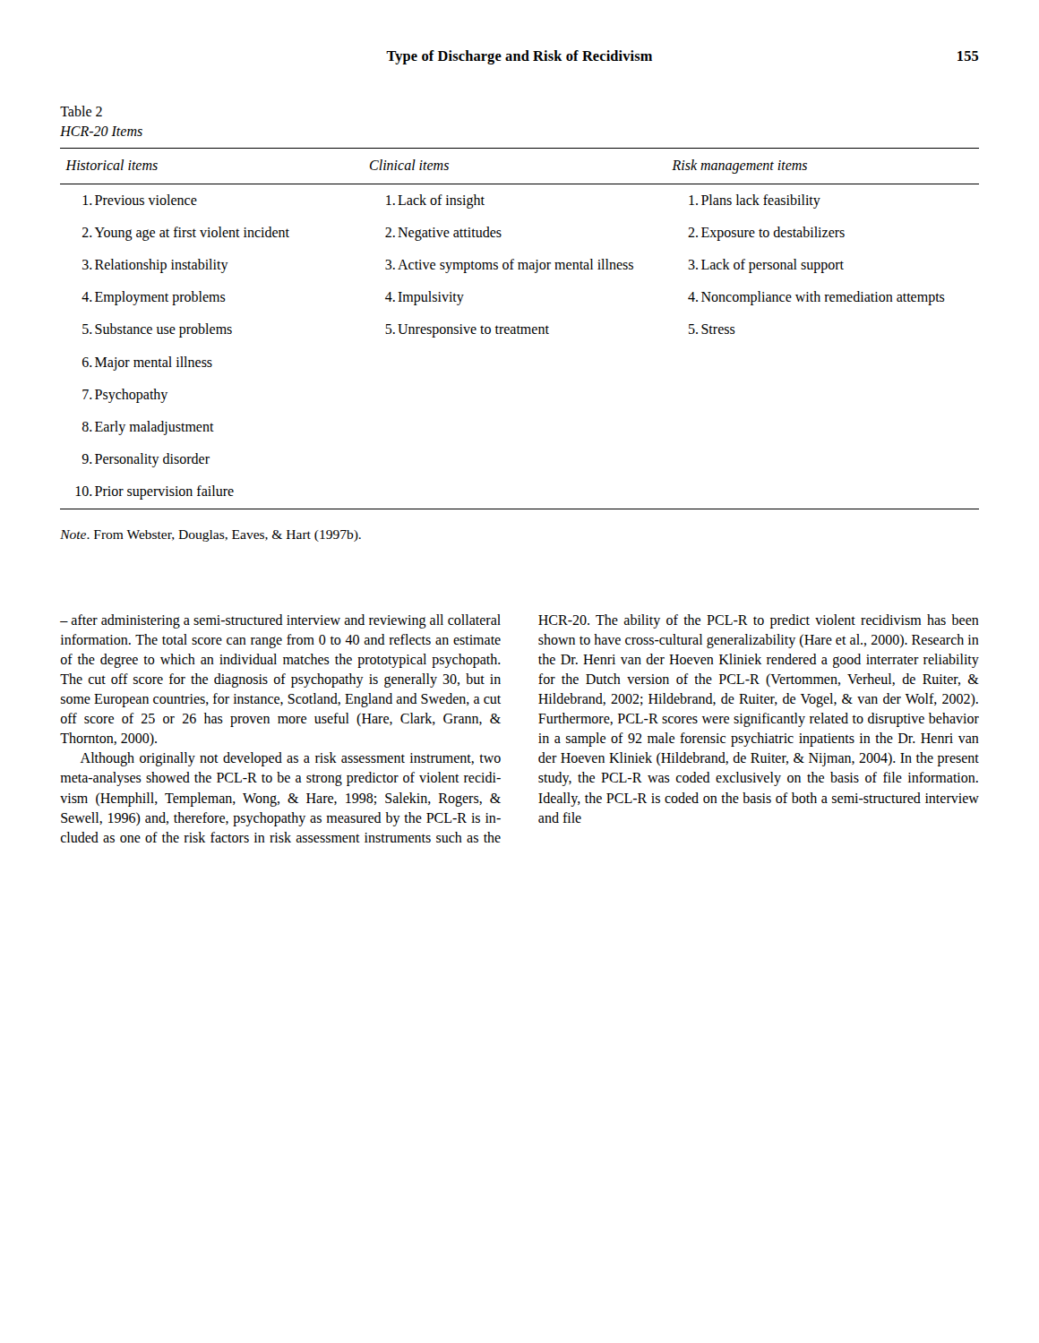Type of Discharge and Risk of Recidivism 155
Table 2 HCR-20 Items
| Historical items | Clinical items | Risk management items |
| --- | --- | --- |
| 1. Previous violence | 1. Lack of insight | 1. Plans lack feasibility |
| 2. Young age at first violent incident | 2. Negative attitudes | 2. Exposure to destabilizers |
| 3. Relationship instability | 3. Active symptoms of major mental illness | 3. Lack of personal support |
| 4. Employment problems | 4. Impulsivity | 4. Noncompliance with remediation attempts |
| 5. Substance use problems | 5. Unresponsive to treatment | 5. Stress |
| 6. Major mental illness | | |
| 7. Psychopathy | | |
| 8. Early maladjustment | | |
| 9. Personality disorder | | |
| 10. Prior supervision failure | | |
Note. From Webster, Douglas, Eaves, & Hart (1997b).
– after administering a semi-structured interview and reviewing all collateral information. The total score can range from 0 to 40 and reflects an estimate of the degree to which an individual matches the prototypical psychopath. The cut off score for the diagnosis of psychopathy is generally 30, but in some European countries, for instance, Scotland, England and Sweden, a cut off score of 25 or 26 has proven more useful (Hare, Clark, Grann, & Thornton, 2000).
Although originally not developed as a risk assessment instrument, two meta-analyses showed the PCL-R to be a strong predictor of violent recidivism (Hemphill, Templeman, Wong, & Hare, 1998; Salekin, Rogers, & Sewell, 1996) and, therefore, psychopathy as measured by the PCL-R is included as one of the risk factors in risk assessment instruments such as the HCR-20. The ability of the PCL-R to predict violent recidivism has been shown to have cross-cultural generalizability (Hare et al., 2000). Research in the Dr. Henri van der Hoeven Kliniek rendered a good interrater reliability for the Dutch version of the PCL-R (Vertommen, Verheul, de Ruiter, & Hildebrand, 2002; Hildebrand, de Ruiter, de Vogel, & van der Wolf, 2002). Furthermore, PCL-R scores were significantly related to disruptive behavior in a sample of 92 male forensic psychiatric inpatients in the Dr. Henri van der Hoeven Kliniek (Hildebrand, de Ruiter, & Nijman, 2004). In the present study, the PCL-R was coded exclusively on the basis of file information. Ideally, the PCL-R is coded on the basis of both a semi-structured interview and file